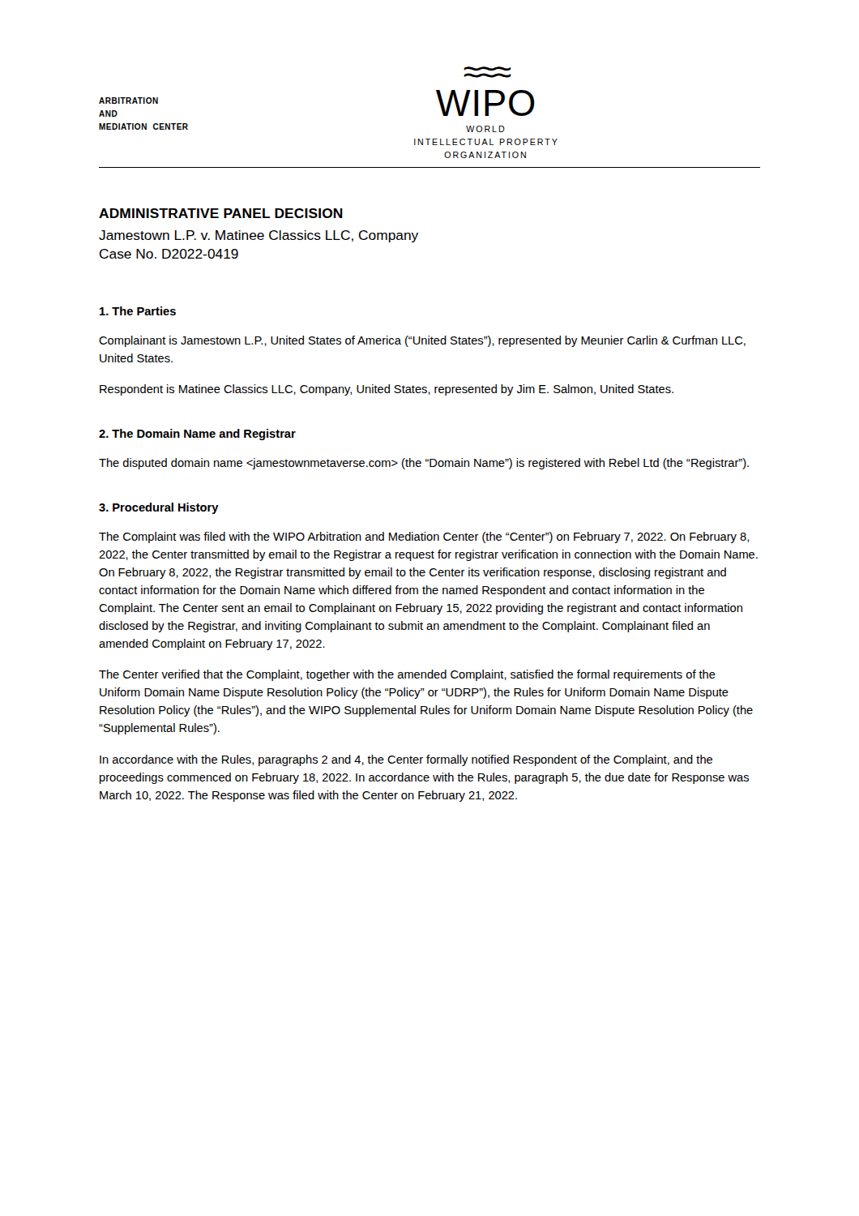Arbitration
and
Mediation Center
≈≈≈
WIPO
World
Intellectual Property
Organization
ADMINISTRATIVE PANEL DECISION
Jamestown L.P. v. Matinee Classics LLC, Company
Case No. D2022-0419
1. The Parties
Complainant is Jamestown L.P., United States of America (“United States”), represented by Meunier Carlin & Curfman LLC, United States.
Respondent is Matinee Classics LLC, Company, United States, represented by Jim E. Salmon, United States.
2. The Domain Name and Registrar
The disputed domain name <jamestownmetaverse.com> (the “Domain Name”) is registered with Rebel Ltd (the “Registrar”).
3. Procedural History
The Complaint was filed with the WIPO Arbitration and Mediation Center (the “Center”) on February 7, 2022. On February 8, 2022, the Center transmitted by email to the Registrar a request for registrar verification in connection with the Domain Name. On February 8, 2022, the Registrar transmitted by email to the Center its verification response, disclosing registrant and contact information for the Domain Name which differed from the named Respondent and contact information in the Complaint. The Center sent an email to Complainant on February 15, 2022 providing the registrant and contact information disclosed by the Registrar, and inviting Complainant to submit an amendment to the Complaint. Complainant filed an amended Complaint on February 17, 2022.
The Center verified that the Complaint, together with the amended Complaint, satisfied the formal requirements of the Uniform Domain Name Dispute Resolution Policy (the “Policy” or “UDRP”), the Rules for Uniform Domain Name Dispute Resolution Policy (the “Rules”), and the WIPO Supplemental Rules for Uniform Domain Name Dispute Resolution Policy (the “Supplemental Rules”).
In accordance with the Rules, paragraphs 2 and 4, the Center formally notified Respondent of the Complaint, and the proceedings commenced on February 18, 2022. In accordance with the Rules, paragraph 5, the due date for Response was March 10, 2022. The Response was filed with the Center on February 21, 2022.